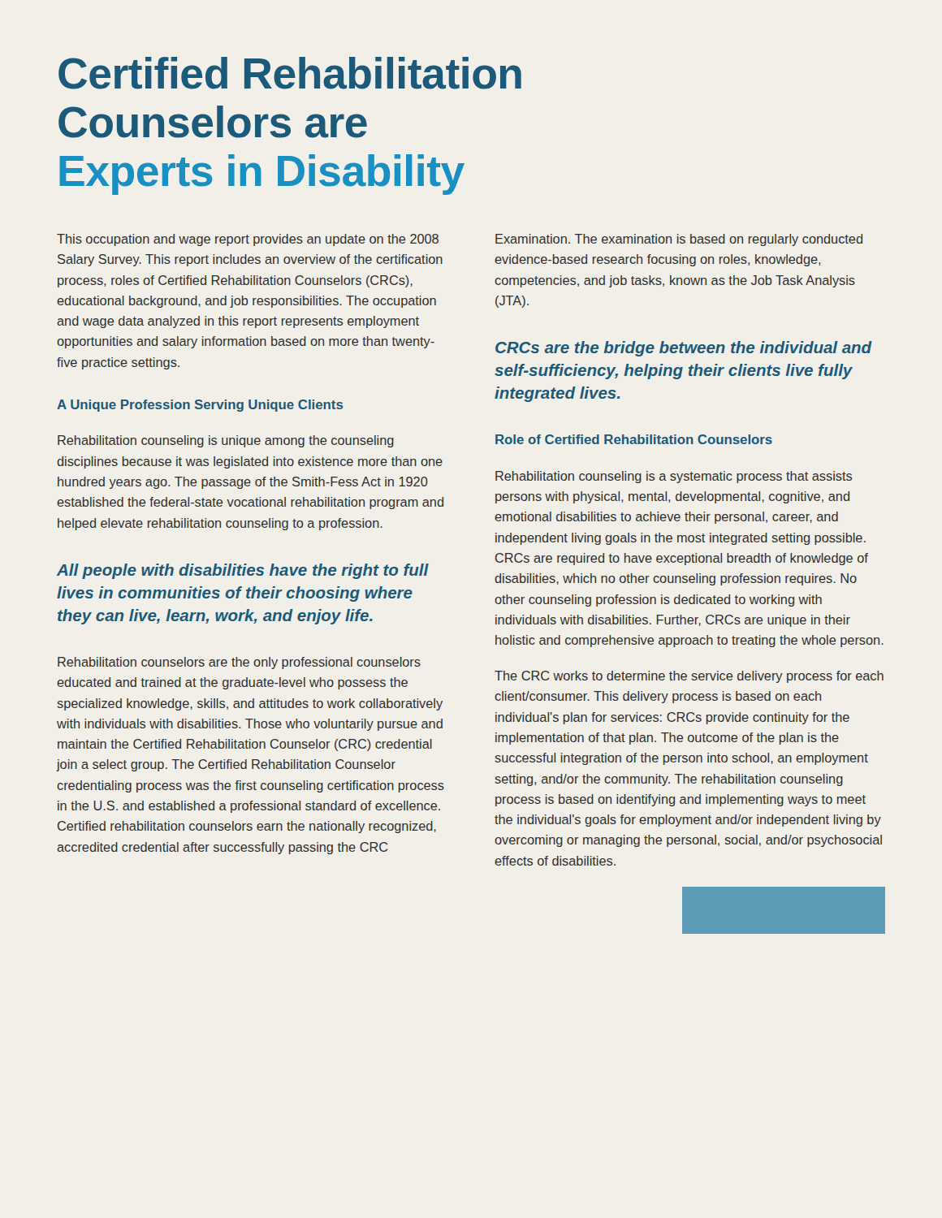Certified Rehabilitation Counselors are Experts in Disability
This occupation and wage report provides an update on the 2008 Salary Survey. This report includes an overview of the certification process, roles of Certified Rehabilitation Counselors (CRCs), educational background, and job responsibilities. The occupation and wage data analyzed in this report represents employment opportunities and salary information based on more than twenty-five practice settings.
A Unique Profession Serving Unique Clients
Rehabilitation counseling is unique among the counseling disciplines because it was legislated into existence more than one hundred years ago. The passage of the Smith-Fess Act in 1920 established the federal-state vocational rehabilitation program and helped elevate rehabilitation counseling to a profession.
All people with disabilities have the right to full lives in communities of their choosing where they can live, learn, work, and enjoy life.
Rehabilitation counselors are the only professional counselors educated and trained at the graduate-level who possess the specialized knowledge, skills, and attitudes to work collaboratively with individuals with disabilities. Those who voluntarily pursue and maintain the Certified Rehabilitation Counselor (CRC) credential join a select group. The Certified Rehabilitation Counselor credentialing process was the first counseling certification process in the U.S. and established a professional standard of excellence. Certified rehabilitation counselors earn the nationally recognized, accredited credential after successfully passing the CRC
Examination. The examination is based on regularly conducted evidence-based research focusing on roles, knowledge, competencies, and job tasks, known as the Job Task Analysis (JTA).
CRCs are the bridge between the individual and self-sufficiency, helping their clients live fully integrated lives.
Role of Certified Rehabilitation Counselors
Rehabilitation counseling is a systematic process that assists persons with physical, mental, developmental, cognitive, and emotional disabilities to achieve their personal, career, and independent living goals in the most integrated setting possible. CRCs are required to have exceptional breadth of knowledge of disabilities, which no other counseling profession requires. No other counseling profession is dedicated to working with individuals with disabilities. Further, CRCs are unique in their holistic and comprehensive approach to treating the whole person.
The CRC works to determine the service delivery process for each client/consumer. This delivery process is based on each individual's plan for services: CRCs provide continuity for the implementation of that plan. The outcome of the plan is the successful integration of the person into school, an employment setting, and/or the community. The rehabilitation counseling process is based on identifying and implementing ways to meet the individual's goals for employment and/or independent living by overcoming or managing the personal, social, and/or psychosocial effects of disabilities.